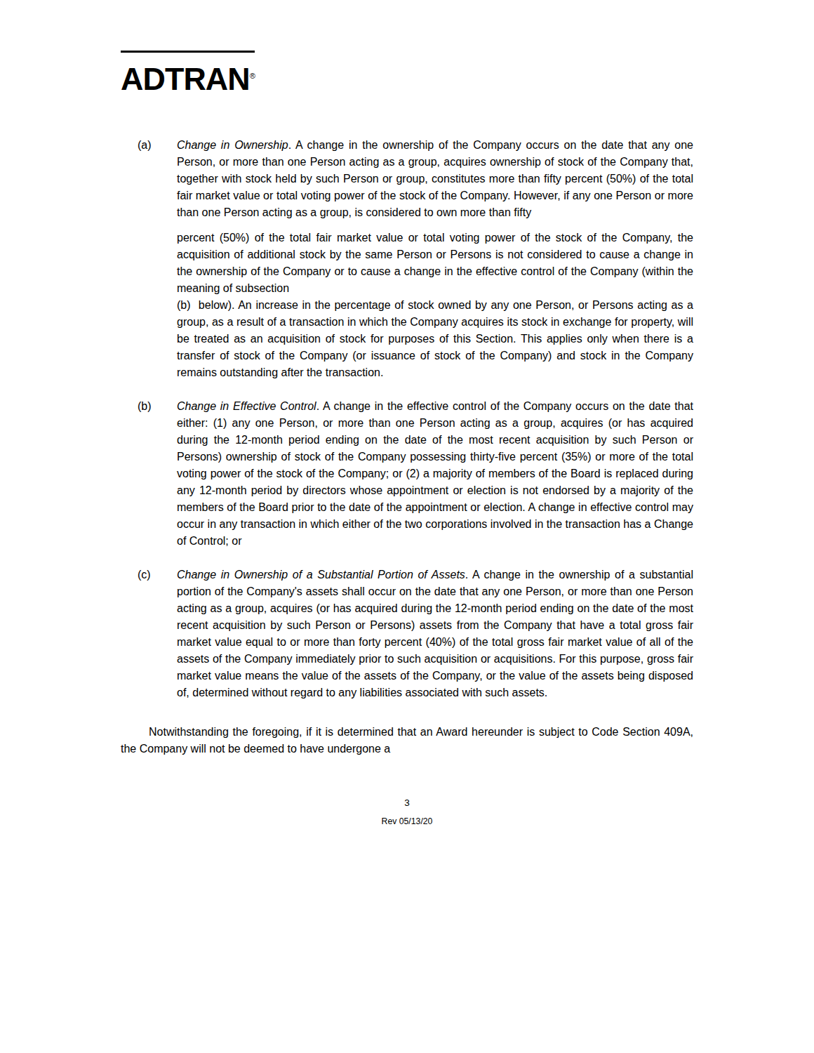ADTRAN®
(a)
Change in Ownership. A change in the ownership of the Company occurs on the date that any one Person, or more than one Person acting as a group, acquires ownership of stock of the Company that, together with stock held by such Person or group, constitutes more than fifty percent (50%) of the total fair market value or total voting power of the stock of the Company. However, if any one Person or more than one Person acting as a group, is considered to own more than fifty
percent (50%) of the total fair market value or total voting power of the stock of the Company, the acquisition of additional stock by the same Person or Persons is not considered to cause a change in the ownership of the Company or to cause a change in the effective control of the Company (within the meaning of subsection
(b) below). An increase in the percentage of stock owned by any one Person, or Persons acting as a group, as a result of a transaction in which the Company acquires its stock in exchange for property, will be treated as an acquisition of stock for purposes of this Section. This applies only when there is a transfer of stock of the Company (or issuance of stock of the Company) and stock in the Company remains outstanding after the transaction.
(b)
Change in Effective Control. A change in the effective control of the Company occurs on the date that either: (1) any one Person, or more than one Person acting as a group, acquires (or has acquired during the 12-month period ending on the date of the most recent acquisition by such Person or Persons) ownership of stock of the Company possessing thirty-five percent (35%) or more of the total voting power of the stock of the Company; or (2) a majority of members of the Board is replaced during any 12-month period by directors whose appointment or election is not endorsed by a majority of the members of the Board prior to the date of the appointment or election. A change in effective control may occur in any transaction in which either of the two corporations involved in the transaction has a Change of Control; or
(c)
Change in Ownership of a Substantial Portion of Assets. A change in the ownership of a substantial portion of the Company's assets shall occur on the date that any one Person, or more than one Person acting as a group, acquires (or has acquired during the 12-month period ending on the date of the most recent acquisition by such Person or Persons) assets from the Company that have a total gross fair market value equal to or more than forty percent (40%) of the total gross fair market value of all of the assets of the Company immediately prior to such acquisition or acquisitions. For this purpose, gross fair market value means the value of the assets of the Company, or the value of the assets being disposed of, determined without regard to any liabilities associated with such assets.
Notwithstanding the foregoing, if it is determined that an Award hereunder is subject to Code Section 409A, the Company will not be deemed to have undergone a
3
Rev 05/13/20